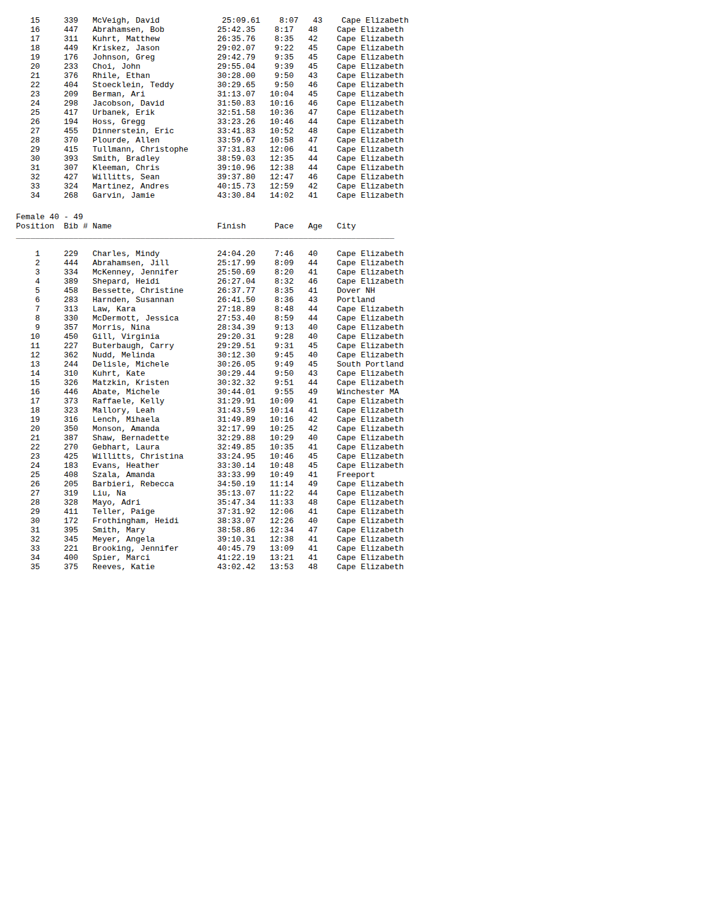15     339   McVeigh, David             25:09.61    8:07   43    Cape Elizabeth
   16     447   Abrahamsen, Bob           25:42.35    8:17   48    Cape Elizabeth
   17     311   Kuhrt, Matthew            26:35.76    8:35   42    Cape Elizabeth
   18     449   Kriskez, Jason            29:02.07    9:22   45    Cape Elizabeth
   19     176   Johnson, Greg             29:42.79    9:35   45    Cape Elizabeth
   20     233   Choi, John                29:55.04    9:39   45    Cape Elizabeth
   21     376   Rhile, Ethan              30:28.00    9:50   43    Cape Elizabeth
   22     404   Stoecklein, Teddy         30:29.65    9:50   46    Cape Elizabeth
   23     209   Berman, Ari               31:13.07   10:04   45    Cape Elizabeth
   24     298   Jacobson, David           31:50.83   10:16   46    Cape Elizabeth
   25     417   Urbanek, Erik             32:51.58   10:36   47    Cape Elizabeth
   26     194   Hoss, Gregg               33:23.26   10:46   44    Cape Elizabeth
   27     455   Dinnerstein, Eric         33:41.83   10:52   48    Cape Elizabeth
   28     370   Plourde, Allen            33:59.67   10:58   47    Cape Elizabeth
   29     415   Tullmann, Christophe      37:31.83   12:06   41    Cape Elizabeth
   30     393   Smith, Bradley            38:59.03   12:35   44    Cape Elizabeth
   31     307   Kleeman, Chris            39:10.96   12:38   44    Cape Elizabeth
   32     427   Willitts, Sean            39:37.80   12:47   46    Cape Elizabeth
   33     324   Martinez, Andres          40:15.73   12:59   42    Cape Elizabeth
   34     268   Garvin, Jamie             43:30.84   14:02   41    Cape Elizabeth
Female 40 - 49
Position  Bib # Name                      Finish      Pace   Age   City
_______________________________________________________________________________

    1     229   Charles, Mindy            24:04.20    7:46   40    Cape Elizabeth
    2     444   Abrahamsen, Jill          25:17.99    8:09   44    Cape Elizabeth
    3     334   McKenney, Jennifer        25:50.69    8:20   41    Cape Elizabeth
    4     389   Shepard, Heidi            26:27.04    8:32   46    Cape Elizabeth
    5     458   Bessette, Christine       26:37.77    8:35   41    Dover NH
    6     283   Harnden, Susannan         26:41.50    8:36   43    Portland
    7     313   Law, Kara                 27:18.89    8:48   44    Cape Elizabeth
    8     330   McDermott, Jessica        27:53.40    8:59   44    Cape Elizabeth
    9     357   Morris, Nina              28:34.39    9:13   40    Cape Elizabeth
   10     450   Gill, Virginia            29:20.31    9:28   40    Cape Elizabeth
   11     227   Buterbaugh, Carry         29:29.51    9:31   45    Cape Elizabeth
   12     362   Nudd, Melinda             30:12.30    9:45   40    Cape Elizabeth
   13     244   Delisle, Michele          30:26.05    9:49   45    South Portland
   14     310   Kuhrt, Kate               30:29.44    9:50   43    Cape Elizabeth
   15     326   Matzkin, Kristen          30:32.32    9:51   44    Cape Elizabeth
   16     446   Abate, Michele            30:44.01    9:55   49    Winchester MA
   17     373   Raffaele, Kelly           31:29.91   10:09   41    Cape Elizabeth
   18     323   Mallory, Leah             31:43.59   10:14   41    Cape Elizabeth
   19     316   Lench, Mihaela            31:49.89   10:16   42    Cape Elizabeth
   20     350   Monson, Amanda            32:17.99   10:25   42    Cape Elizabeth
   21     387   Shaw, Bernadette          32:29.88   10:29   40    Cape Elizabeth
   22     270   Gebhart, Laura            32:49.85   10:35   41    Cape Elizabeth
   23     425   Willitts, Christina       33:24.95   10:46   45    Cape Elizabeth
   24     183   Evans, Heather            33:30.14   10:48   45    Cape Elizabeth
   25     408   Szala, Amanda             33:33.99   10:49   41    Freeport
   26     205   Barbieri, Rebecca         34:50.19   11:14   49    Cape Elizabeth
   27     319   Liu, Na                   35:13.07   11:22   44    Cape Elizabeth
   28     328   Mayo, Adri                35:47.34   11:33   48    Cape Elizabeth
   29     411   Teller, Paige             37:31.92   12:06   41    Cape Elizabeth
   30     172   Frothingham, Heidi        38:33.07   12:26   40    Cape Elizabeth
   31     395   Smith, Mary               38:58.86   12:34   47    Cape Elizabeth
   32     345   Meyer, Angela             39:10.31   12:38   41    Cape Elizabeth
   33     221   Brooking, Jennifer        40:45.79   13:09   41    Cape Elizabeth
   34     400   Spier, Marci              41:22.19   13:21   41    Cape Elizabeth
   35     375   Reeves, Katie             43:02.42   13:53   48    Cape Elizabeth